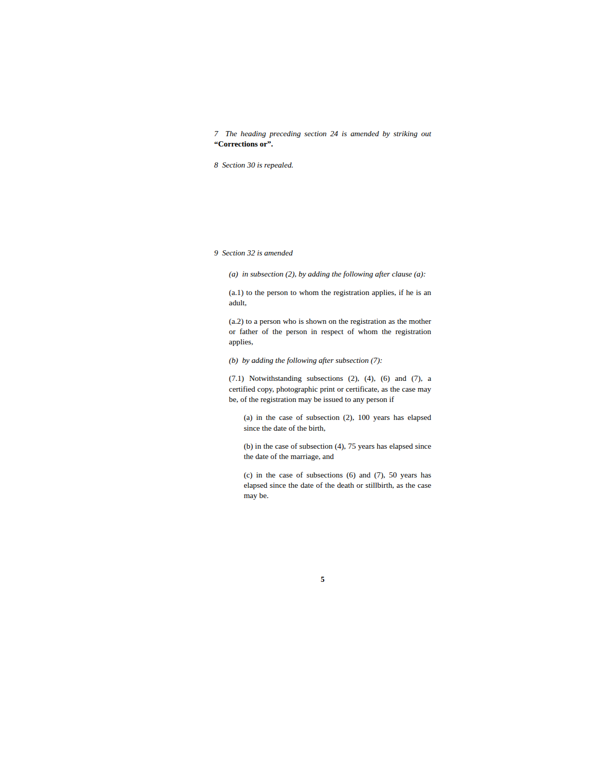7 The heading preceding section 24 is amended by striking out “Corrections or”.
8 Section 30 is repealed.
9 Section 32 is amended
(a) in subsection (2), by adding the following after clause (a):
(a.1) to the person to whom the registration applies, if he is an adult,
(a.2) to a person who is shown on the registration as the mother or father of the person in respect of whom the registration applies,
(b) by adding the following after subsection (7):
(7.1) Notwithstanding subsections (2), (4), (6) and (7), a certified copy, photographic print or certificate, as the case may be, of the registration may be issued to any person if
(a) in the case of subsection (2), 100 years has elapsed since the date of the birth,
(b) in the case of subsection (4), 75 years has elapsed since the date of the marriage, and
(c) in the case of subsections (6) and (7), 50 years has elapsed since the date of the death or stillbirth, as the case may be.
5